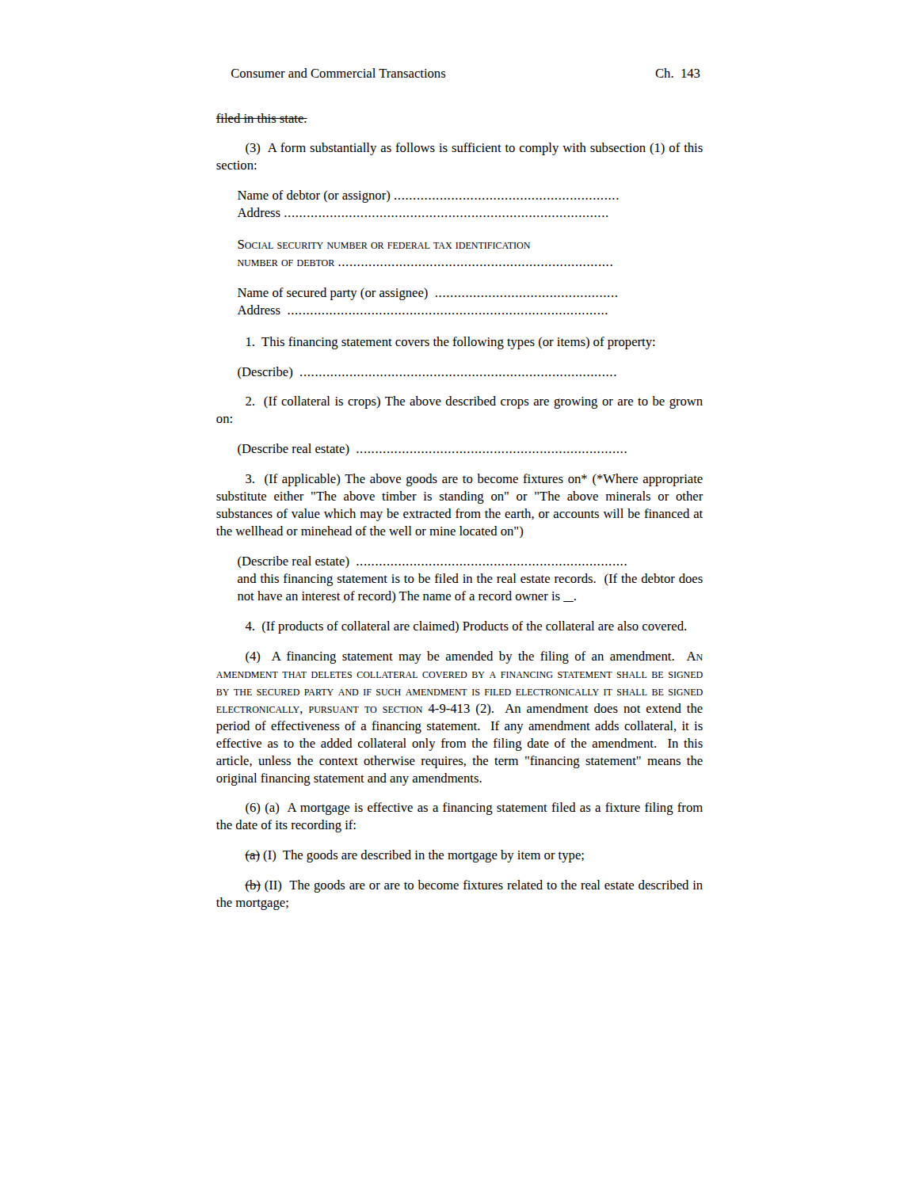Consumer and Commercial Transactions Ch. 143
filed in this state.
(3) A form substantially as follows is sufficient to comply with subsection (1) of this section:
Name of debtor (or assignor) ...........................................................
Address .....................................................................................
Social security number or federal tax identification
number of debtor ........................................................................
Name of secured party (or assignee) ................................................
Address ....................................................................................
1. This financing statement covers the following types (or items) of property:
(Describe) ...................................................................................
2. (If collateral is crops) The above described crops are growing or are to be grown on:
(Describe real estate) .......................................................................
3. (If applicable) The above goods are to become fixtures on* (*Where appropriate substitute either "The above timber is standing on" or "The above minerals or other substances of value which may be extracted from the earth, or accounts will be financed at the wellhead or minehead of the well or mine located on")
(Describe real estate) .......................................................................
and this financing statement is to be filed in the real estate records. (If the debtor does not have an interest of record) The name of a record owner is .
4. (If products of collateral are claimed) Products of the collateral are also covered.
(4) A financing statement may be amended by the filing of an amendment. An amendment that deletes collateral covered by a financing statement shall be signed by the secured party and if such amendment is filed electronically it shall be signed electronically, pursuant to section 4-9-413 (2). An amendment does not extend the period of effectiveness of a financing statement. If any amendment adds collateral, it is effective as to the added collateral only from the filing date of the amendment. In this article, unless the context otherwise requires, the term "financing statement" means the original financing statement and any amendments.
(6) (a) A mortgage is effective as a financing statement filed as a fixture filing from the date of its recording if:
(a) (I) The goods are described in the mortgage by item or type;
(b) (II) The goods are or are to become fixtures related to the real estate described in the mortgage;